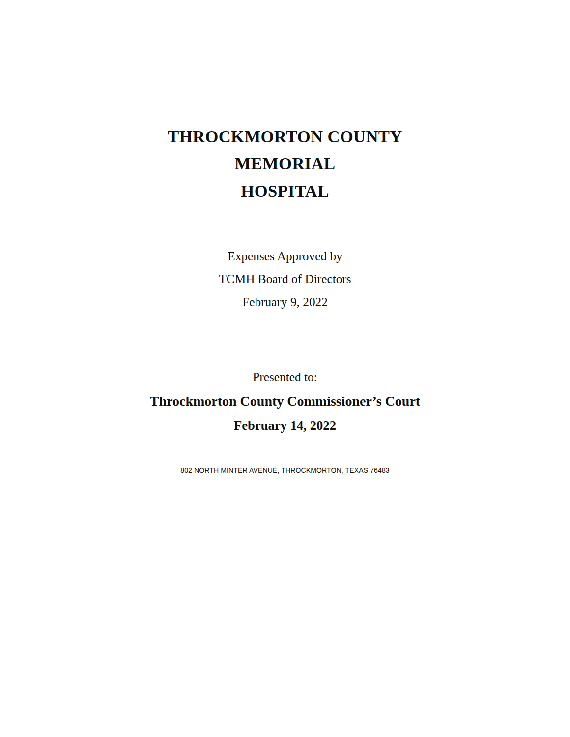Throckmorton County Memorial
Hospital
Expenses Approved by
TCMH Board of Directors
February 9, 2022
Presented to:
Throckmorton County Commissioner’s Court
February 14, 2022
802 NORTH MINTER AVENUE, THROCKMORTON, TEXAS 76483